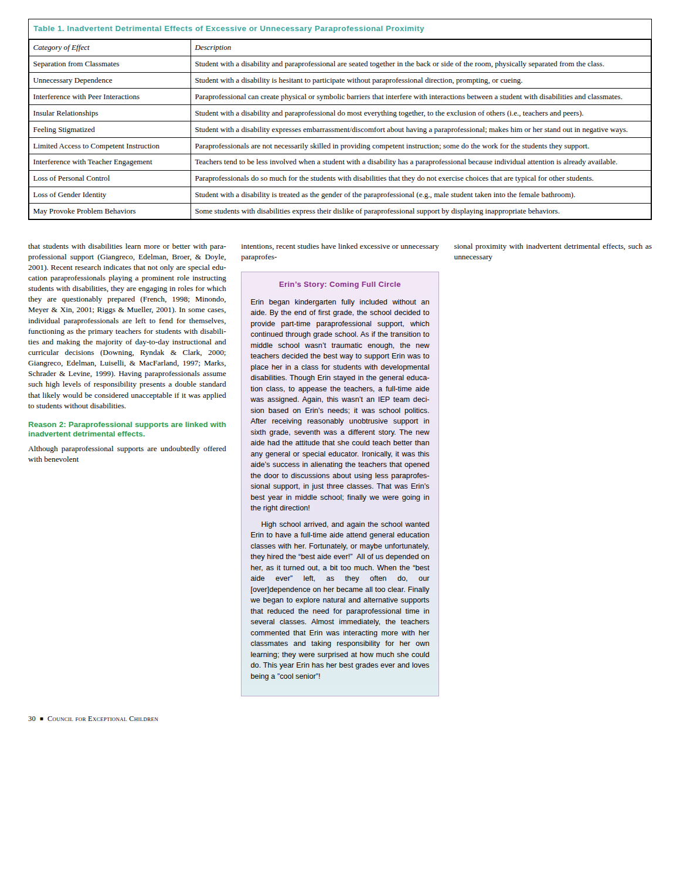Table 1. Inadvertent Detrimental Effects of Excessive or Unnecessary Paraprofessional Proximity
| Category of Effect | Description |
| --- | --- |
| Separation from Classmates | Student with a disability and paraprofessional are seated together in the back or side of the room, physically separated from the class. |
| Unnecessary Dependence | Student with a disability is hesitant to participate without paraprofessional direction, prompting, or cueing. |
| Interference with Peer Interactions | Paraprofessional can create physical or symbolic barriers that interfere with interactions between a student with disabilities and classmates. |
| Insular Relationships | Student with a disability and paraprofessional do most everything together, to the exclusion of others (i.e., teachers and peers). |
| Feeling Stigmatized | Student with a disability expresses embarrassment/discomfort about having a paraprofessional; makes him or her stand out in negative ways. |
| Limited Access to Competent Instruction | Paraprofessionals are not necessarily skilled in providing competent instruction; some do the work for the students they support. |
| Interference with Teacher Engagement | Teachers tend to be less involved when a student with a disability has a paraprofessional because individual attention is already available. |
| Loss of Personal Control | Paraprofessionals do so much for the students with disabilities that they do not exercise choices that are typical for other students. |
| Loss of Gender Identity | Student with a disability is treated as the gender of the paraprofessional (e.g., male student taken into the female bathroom). |
| May Provoke Problem Behaviors | Some students with disabilities express their dislike of paraprofessional support by displaying inappropriate behaviors. |
that students with disabilities learn more or better with paraprofessional support (Giangreco, Edelman, Broer, & Doyle, 2001). Recent research indicates that not only are special education paraprofessionals playing a prominent role instructing students with disabilities, they are engaging in roles for which they are questionably prepared (French, 1998; Minondo, Meyer & Xin, 2001; Riggs & Mueller, 2001). In some cases, individual paraprofessionals are left to fend for themselves, functioning as the primary teachers for students with disabilities and making the majority of day-to-day instructional and curricular decisions (Downing, Ryndak & Clark, 2000; Giangreco, Edelman, Luiselli, & MacFarland, 1997; Marks, Schrader & Levine, 1999). Having paraprofessionals assume such high levels of responsibility presents a double standard that likely would be considered unacceptable if it was applied to students without disabilities.
Reason 2: Paraprofessional supports are linked with inadvertent detrimental effects.
Although paraprofessional supports are undoubtedly offered with benevolent
intentions, recent studies have linked excessive or unnecessary paraprofes-
Erin’s Story: Coming Full Circle
Erin began kindergarten fully included without an aide. By the end of first grade, the school decided to provide part-time paraprofessional support, which continued through grade school. As if the transition to middle school wasn’t traumatic enough, the new teachers decided the best way to support Erin was to place her in a class for students with developmental disabilities. Though Erin stayed in the general education class, to appease the teachers, a full-time aide was assigned. Again, this wasn’t an IEP team decision based on Erin’s needs; it was school politics. After receiving reasonably unobtrusive support in sixth grade, seventh was a different story. The new aide had the attitude that she could teach better than any general or special educator. Ironically, it was this aide’s success in alienating the teachers that opened the door to discussions about using less paraprofessional support, in just three classes. That was Erin’s best year in middle school; finally we were going in the right direction!
High school arrived, and again the school wanted Erin to have a full-time aide attend general education classes with her. Fortunately, or maybe unfortunately, they hired the “best aide ever!” All of us depended on her, as it turned out, a bit too much. When the “best aide ever” left, as they often do, our [over]dependence on her became all too clear. Finally we began to explore natural and alternative supports that reduced the need for paraprofessional time in several classes. Almost immediately, the teachers commented that Erin was interacting more with her classmates and taking responsibility for her own learning; they were surprised at how much she could do. This year Erin has her best grades ever and loves being a ”cool senior”!
sional proximity with inadvertent detrimental effects, such as unnecessary
30 ■ Council for Exceptional Children